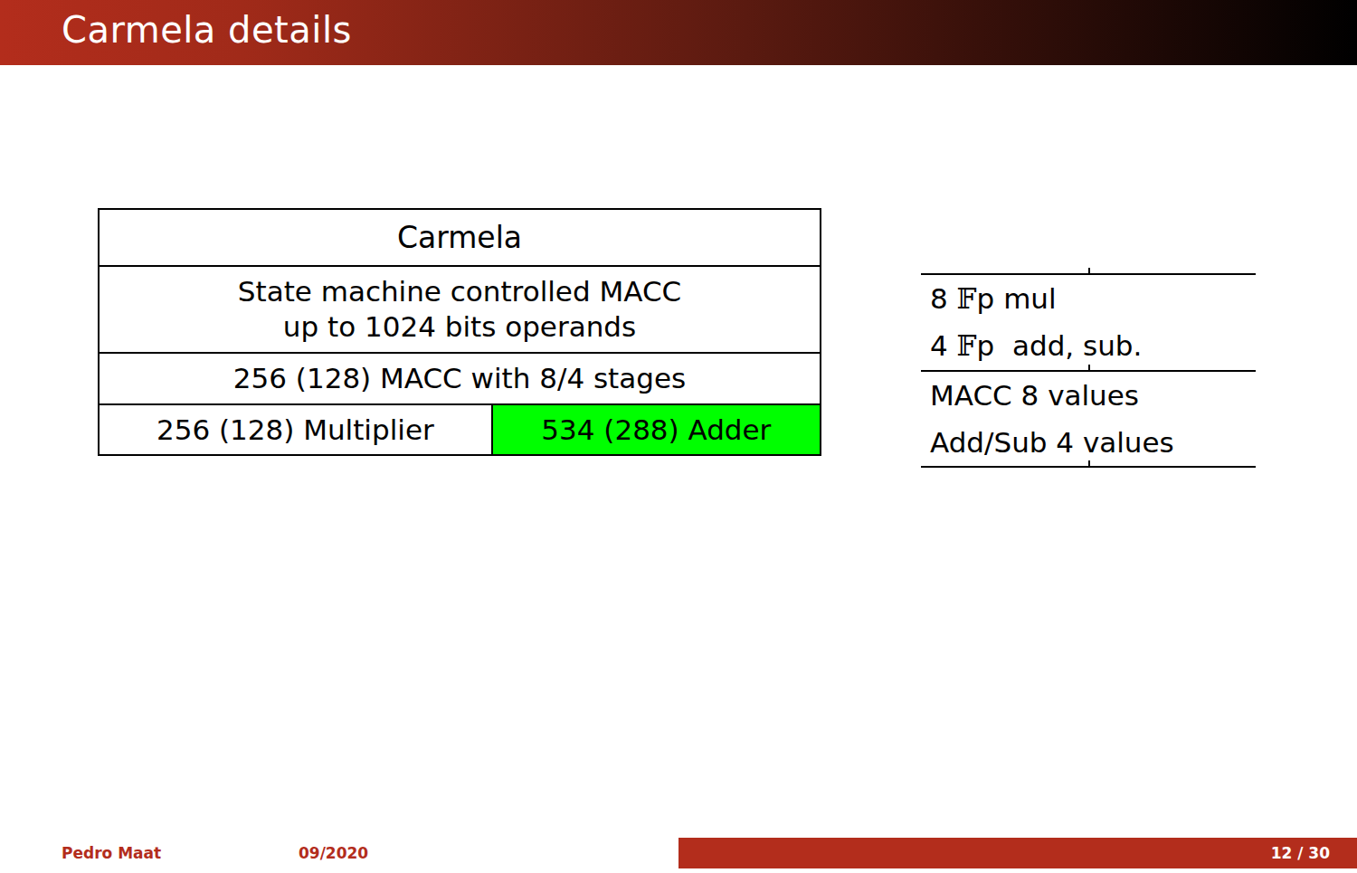Carmela details
| Carmela |
| State machine controlled MACC up to 1024 bits operands |
| 256 (128) MACC with 8/4 stages |
| 256 (128) Multiplier | 534 (288) Adder |
| 8 𝔽 p mul |
| 4 𝔽 p add, sub. |
| MACC 8 values |
| Add/Sub 4 values |
Pedro Maat
09/2020
12 / 30